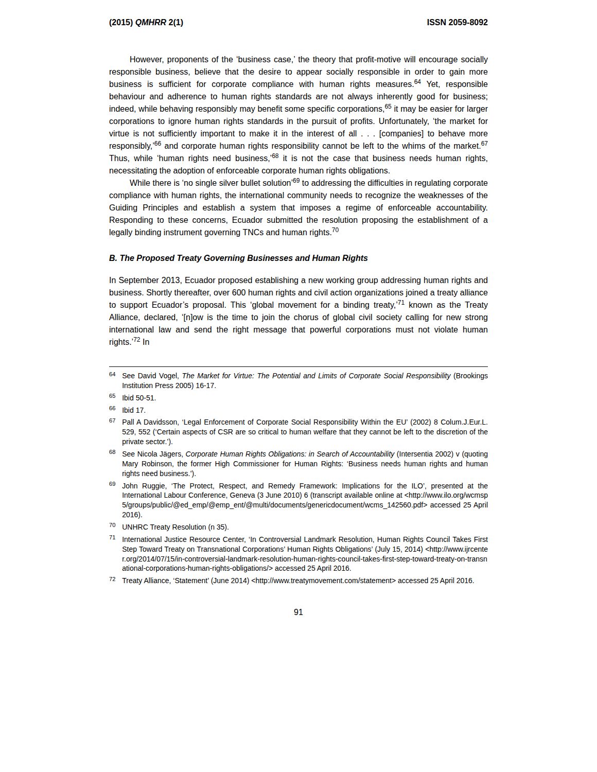(2015) QMHRR 2(1)
ISSN 2059-8092
However, proponents of the ‘business case,’ the theory that profit-motive will encourage socially responsible business, believe that the desire to appear socially responsible in order to gain more business is sufficient for corporate compliance with human rights measures.64 Yet, responsible behaviour and adherence to human rights standards are not always inherently good for business; indeed, while behaving responsibly may benefit some specific corporations,65 it may be easier for larger corporations to ignore human rights standards in the pursuit of profits. Unfortunately, ‘the market for virtue is not sufficiently important to make it in the interest of all . . . [companies] to behave more responsibly,’66 and corporate human rights responsibility cannot be left to the whims of the market.67 Thus, while ‘human rights need business,’68 it is not the case that business needs human rights, necessitating the adoption of enforceable corporate human rights obligations.
While there is ‘no single silver bullet solution’69 to addressing the difficulties in regulating corporate compliance with human rights, the international community needs to recognize the weaknesses of the Guiding Principles and establish a system that imposes a regime of enforceable accountability. Responding to these concerns, Ecuador submitted the resolution proposing the establishment of a legally binding instrument governing TNCs and human rights.70
B. The Proposed Treaty Governing Businesses and Human Rights
In September 2013, Ecuador proposed establishing a new working group addressing human rights and business. Shortly thereafter, over 600 human rights and civil action organizations joined a treaty alliance to support Ecuador’s proposal. This ‘global movement for a binding treaty,’71 known as the Treaty Alliance, declared, ‘[n]ow is the time to join the chorus of global civil society calling for new strong international law and send the right message that powerful corporations must not violate human rights.’72 In
64 See David Vogel, The Market for Virtue: The Potential and Limits of Corporate Social Responsibility (Brookings Institution Press 2005) 16-17.
65 Ibid 50-51.
66 Ibid 17.
67 Pall A Davidsson, ‘Legal Enforcement of Corporate Social Responsibility Within the EU’ (2002) 8 Colum.J.Eur.L. 529, 552 (‘Certain aspects of CSR are so critical to human welfare that they cannot be left to the discretion of the private sector.’).
68 See Nicola Jägers, Corporate Human Rights Obligations: in Search of Accountability (Intersentia 2002) v (quoting Mary Robinson, the former High Commissioner for Human Rights: ‘Business needs human rights and human rights need business.’).
69 John Ruggie, ‘The Protect, Respect, and Remedy Framework: Implications for the ILO’, presented at the International Labour Conference, Geneva (3 June 2010) 6 (transcript available online at <http://www.ilo.org/wcmsp5/groups/public/@ed_emp/@emp_ent/@multi/documents/genericdocument/wcms_142560.pdf> accessed 25 April 2016).
70 UNHRC Treaty Resolution (n 35).
71 International Justice Resource Center, ‘In Controversial Landmark Resolution, Human Rights Council Takes First Step Toward Treaty on Transnational Corporations’ Human Rights Obligations’ (July 15, 2014) <http://www.ijrcenter.org/2014/07/15/in-controversial-landmark-resolution-human-rights-council-takes-first-step-toward-treaty-on-transnational-corporations-human-rights-obligations/> accessed 25 April 2016.
72 Treaty Alliance, ‘Statement’ (June 2014) <http://www.treatymovement.com/statement> accessed 25 April 2016.
91